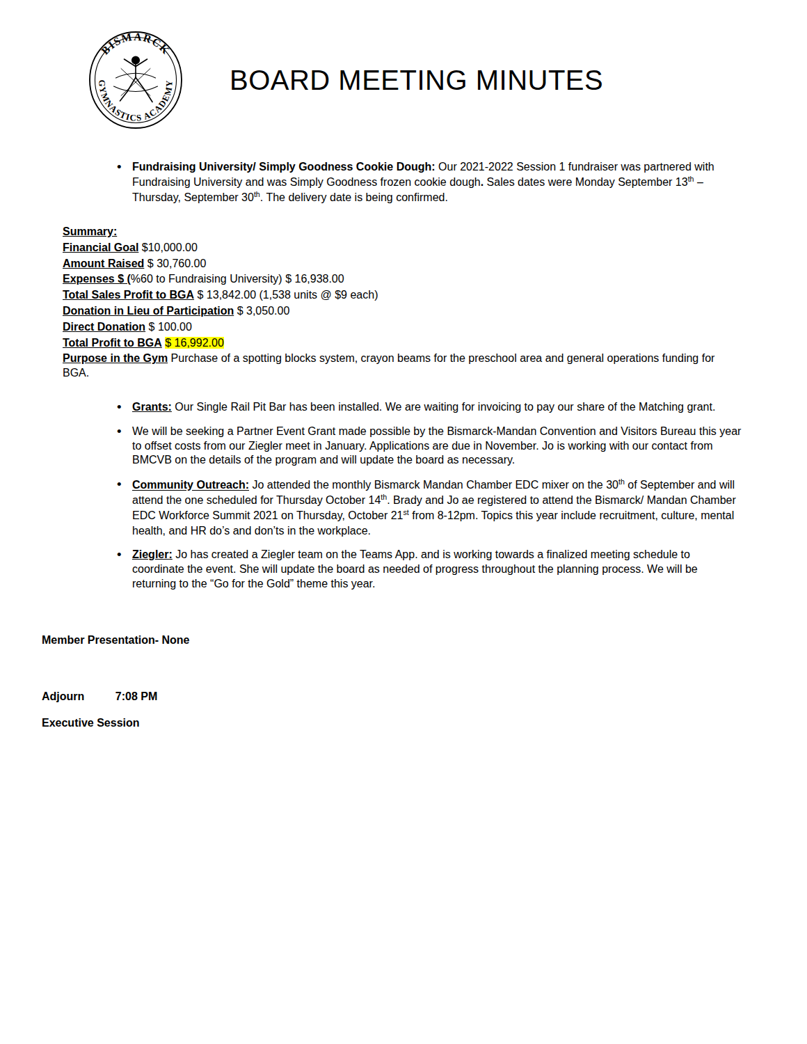BISMARCK GYMNASTICS ACADEMY
BOARD MEETING MINUTES
Fundraising University/ Simply Goodness Cookie Dough: Our 2021-2022 Session 1 fundraiser was partnered with Fundraising University and was Simply Goodness frozen cookie dough. Sales dates were Monday September 13th – Thursday, September 30th. The delivery date is being confirmed.
Summary:
Financial Goal $10,000.00
Amount Raised $ 30,760.00
Expenses $ (%60 to Fundraising University) $ 16,938.00
Total Sales Profit to BGA $ 13,842.00 (1,538 units @ $9 each)
Donation in Lieu of Participation $ 3,050.00
Direct Donation $ 100.00
Total Profit to BGA $ 16,992.00
Purpose in the Gym Purchase of a spotting blocks system, crayon beams for the preschool area and general operations funding for BGA.
Grants: Our Single Rail Pit Bar has been installed. We are waiting for invoicing to pay our share of the Matching grant.
We will be seeking a Partner Event Grant made possible by the Bismarck-Mandan Convention and Visitors Bureau this year to offset costs from our Ziegler meet in January. Applications are due in November. Jo is working with our contact from BMCVB on the details of the program and will update the board as necessary.
Community Outreach: Jo attended the monthly Bismarck Mandan Chamber EDC mixer on the 30th of September and will attend the one scheduled for Thursday October 14th. Brady and Jo ae registered to attend the Bismarck/ Mandan Chamber EDC Workforce Summit 2021 on Thursday, October 21st from 8-12pm. Topics this year include recruitment, culture, mental health, and HR do’s and don’ts in the workplace.
Ziegler: Jo has created a Ziegler team on the Teams App. and is working towards a finalized meeting schedule to coordinate the event. She will update the board as needed of progress throughout the planning process. We will be returning to the “Go for the Gold” theme this year.
Member Presentation- None
Adjourn 7:08 PM
Executive Session